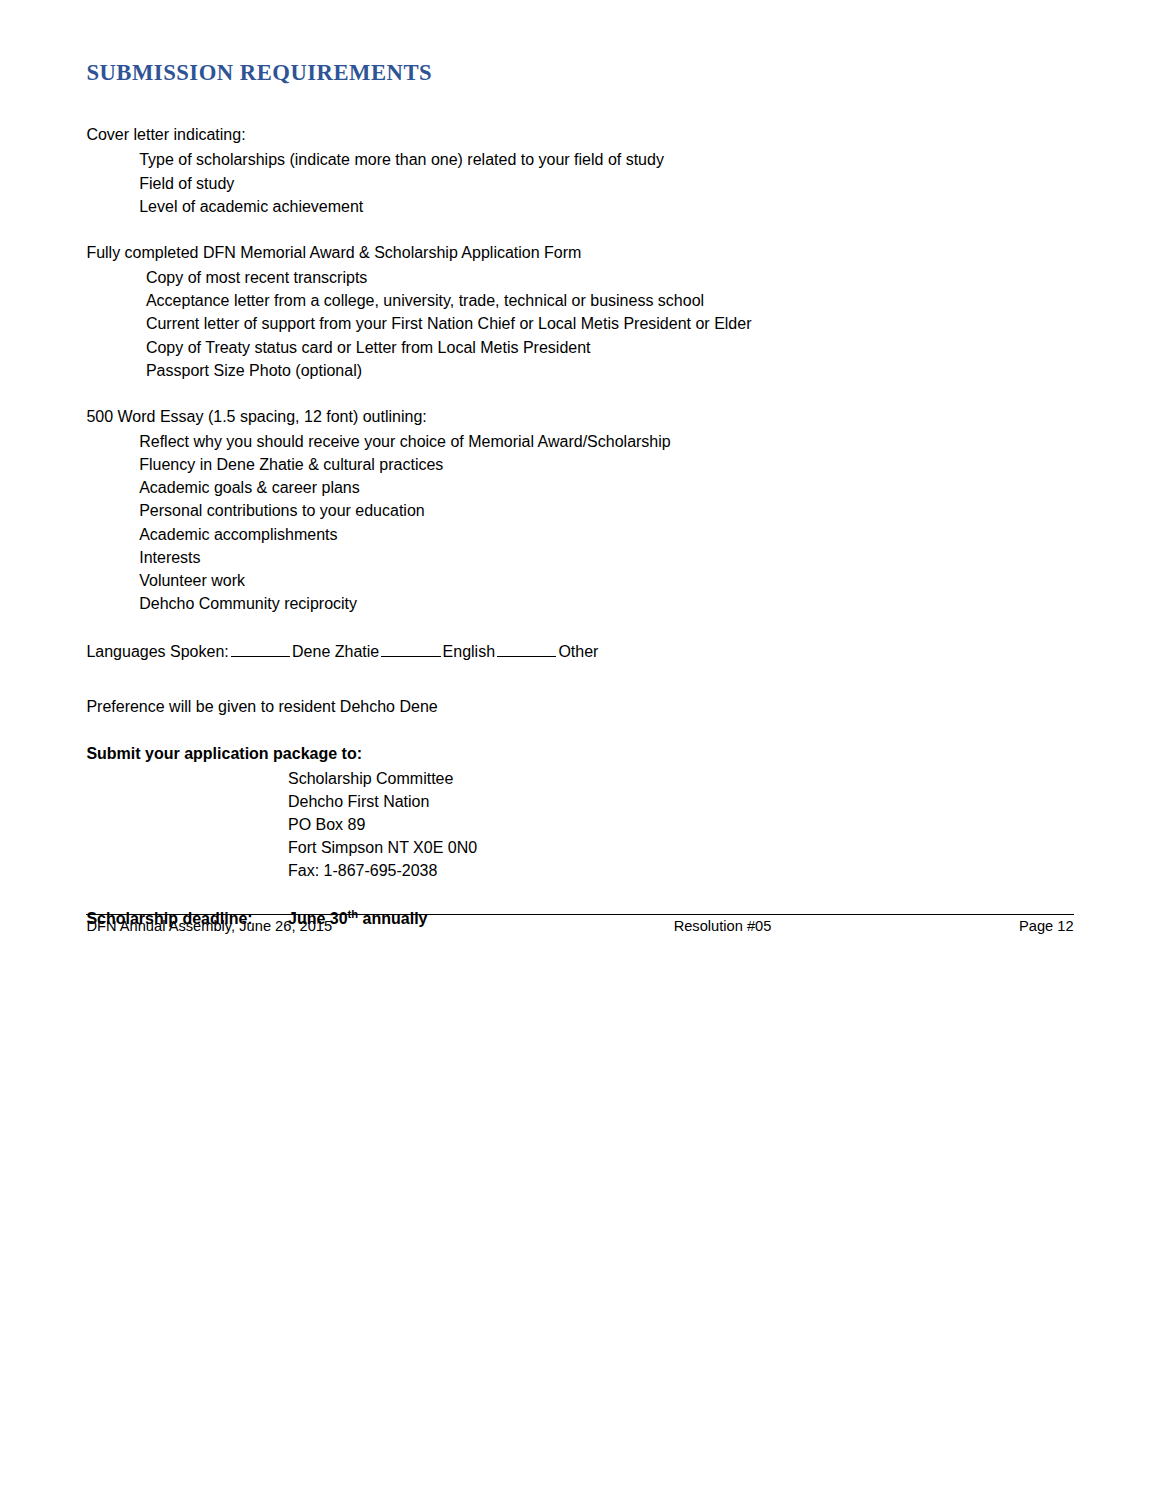SUBMISSION REQUIREMENTS
Cover letter indicating:
Type of scholarships (indicate more than one) related to your field of study
Field of study
Level of academic achievement
Fully completed DFN Memorial Award & Scholarship Application Form
Copy of most recent transcripts
Acceptance letter from a college, university, trade, technical or business school
Current letter of support from your First Nation Chief or Local Metis President or Elder
Copy of Treaty status card or Letter from Local Metis President
Passport Size Photo (optional)
500 Word Essay (1.5 spacing, 12 font) outlining:
Reflect why you should receive your choice of Memorial Award/Scholarship
Fluency in Dene Zhatie & cultural practices
Academic goals & career plans
Personal contributions to your education
Academic accomplishments
Interests
Volunteer work
Dehcho Community reciprocity
Languages Spoken: Dene Zhatie English Other
Preference will be given to resident Dehcho Dene
Submit your application package to:
Scholarship Committee
Dehcho First Nation
PO Box 89
Fort Simpson NT X0E 0N0
Fax: 1-867-695-2038
Scholarship deadline: June 30th annually
| DFN Annual Assembly, June 26, 2015 | Resolution #05 | Page 12 |